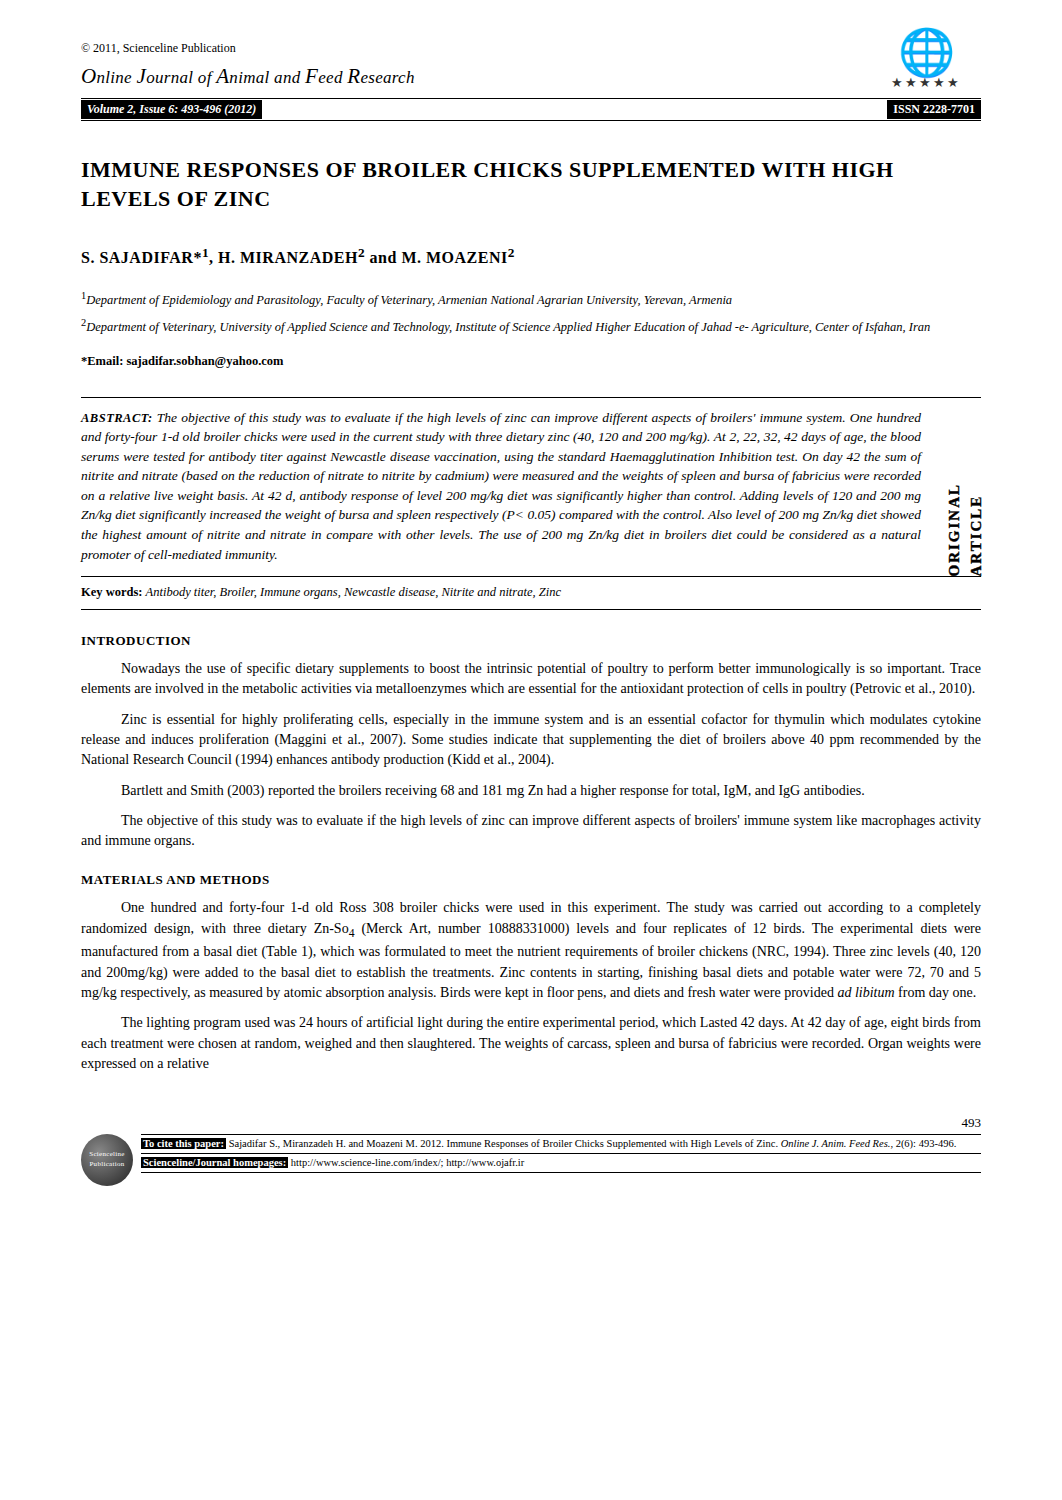🌐
★★★★★
© 2011, Scienceline Publication
Online Journal of Animal and Feed Research
Volume 2, Issue 6: 493-496 (2012) ISSN 2228-7701
Immune Responses of Broiler Chicks Supplemented with High Levels of Zinc
S. SAJADIFAR*1, H. MIRANZADEH2 and M. MOAZENI2
1Department of Epidemiology and Parasitology, Faculty of Veterinary, Armenian National Agrarian University, Yerevan, Armenia
2Department of Veterinary, University of Applied Science and Technology, Institute of Science Applied Higher Education of Jahad -e- Agriculture, Center of Isfahan, Iran
*Email: sajadifar.sobhan@yahoo.com
ORIGINAL ARTICLE
ABSTRACT: The objective of this study was to evaluate if the high levels of zinc can improve different aspects of broilers' immune system. One hundred and forty-four 1-d old broiler chicks were used in the current study with three dietary zinc (40, 120 and 200 mg/kg). At 2, 22, 32, 42 days of age, the blood serums were tested for antibody titer against Newcastle disease vaccination, using the standard Haemagglutination Inhibition test. On day 42 the sum of nitrite and nitrate (based on the reduction of nitrate to nitrite by cadmium) were measured and the weights of spleen and bursa of fabricius were recorded on a relative live weight basis. At 42 d, antibody response of level 200 mg/kg diet was significantly higher than control. Adding levels of 120 and 200 mg Zn/kg diet significantly increased the weight of bursa and spleen respectively (P< 0.05) compared with the control. Also level of 200 mg Zn/kg diet showed the highest amount of nitrite and nitrate in compare with other levels. The use of 200 mg Zn/kg diet in broilers diet could be considered as a natural promoter of cell-mediated immunity.
Key words: Antibody titer, Broiler, Immune organs, Newcastle disease, Nitrite and nitrate, Zinc
Introduction
Nowadays the use of specific dietary supplements to boost the intrinsic potential of poultry to perform better immunologically is so important. Trace elements are involved in the metabolic activities via metalloenzymes which are essential for the antioxidant protection of cells in poultry (Petrovic et al., 2010).
Zinc is essential for highly proliferating cells, especially in the immune system and is an essential cofactor for thymulin which modulates cytokine release and induces proliferation (Maggini et al., 2007). Some studies indicate that supplementing the diet of broilers above 40 ppm recommended by the National Research Council (1994) enhances antibody production (Kidd et al., 2004).
Bartlett and Smith (2003) reported the broilers receiving 68 and 181 mg Zn had a higher response for total, IgM, and IgG antibodies.
The objective of this study was to evaluate if the high levels of zinc can improve different aspects of broilers' immune system like macrophages activity and immune organs.
Materials and Methods
One hundred and forty-four 1-d old Ross 308 broiler chicks were used in this experiment. The study was carried out according to a completely randomized design, with three dietary Zn-So4 (Merck Art, number 10888331000) levels and four replicates of 12 birds. The experimental diets were manufactured from a basal diet (Table 1), which was formulated to meet the nutrient requirements of broiler chickens (NRC, 1994). Three zinc levels (40, 120 and 200mg/kg) were added to the basal diet to establish the treatments. Zinc contents in starting, finishing basal diets and potable water were 72, 70 and 5 mg/kg respectively, as measured by atomic absorption analysis. Birds were kept in floor pens, and diets and fresh water were provided ad libitum from day one.
The lighting program used was 24 hours of artificial light during the entire experimental period, which Lasted 42 days. At 42 day of age, eight birds from each treatment were chosen at random, weighed and then slaughtered. The weights of carcass, spleen and bursa of fabricius were recorded. Organ weights were expressed on a relative
493
Scienceline
Publication
To cite this paper: Sajadifar S., Miranzadeh H. and Moazeni M. 2012. Immune Responses of Broiler Chicks Supplemented with High Levels of Zinc. Online J. Anim. Feed Res., 2(6): 493-496.
Scienceline/Journal homepages: http://www.science-line.com/index/; http://www.ojafr.ir